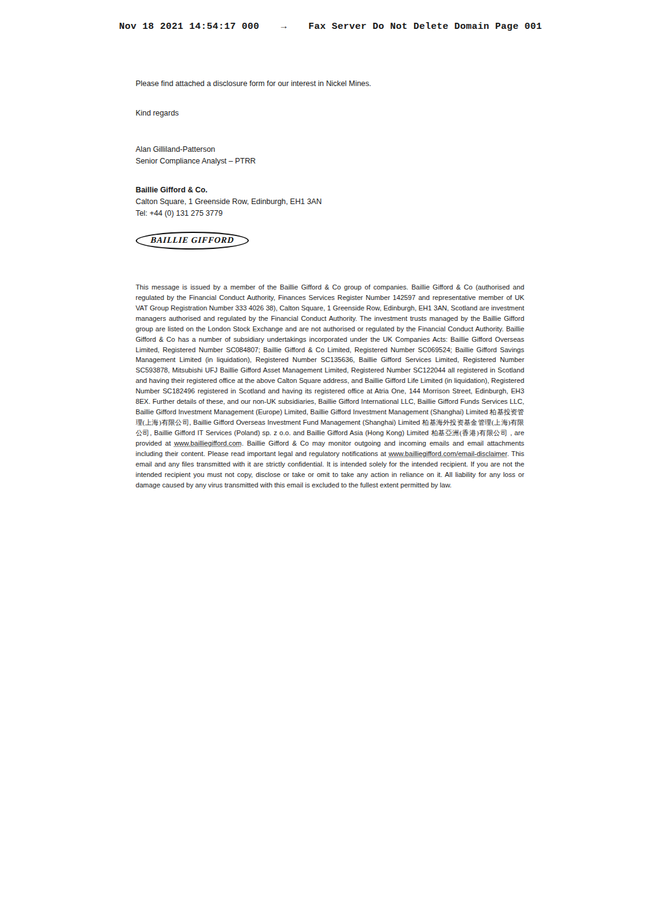Nov 18 2021 14:54:17 000 → Fax Server Do Not Delete Domain Page 001
Please find attached a disclosure form for our interest in Nickel Mines.
Kind regards
Alan Gilliland-Patterson
Senior Compliance Analyst – PTRR
Baillie Gifford & Co.
Calton Square, 1 Greenside Row, Edinburgh, EH1 3AN
Tel: +44 (0) 131 275 3779
BAILLIE GIFFORD
This message is issued by a member of the Baillie Gifford & Co group of companies. Baillie Gifford & Co (authorised and regulated by the Financial Conduct Authority, Finances Services Register Number 142597 and representative member of UK VAT Group Registration Number 333 4026 38), Calton Square, 1 Greenside Row, Edinburgh, EH1 3AN, Scotland are investment managers authorised and regulated by the Financial Conduct Authority. The investment trusts managed by the Baillie Gifford group are listed on the London Stock Exchange and are not authorised or regulated by the Financial Conduct Authority. Baillie Gifford & Co has a number of subsidiary undertakings incorporated under the UK Companies Acts: Baillie Gifford Overseas Limited, Registered Number SC084807; Baillie Gifford & Co Limited, Registered Number SC069524; Baillie Gifford Savings Management Limited (in liquidation), Registered Number SC135636, Baillie Gifford Services Limited, Registered Number SC593878, Mitsubishi UFJ Baillie Gifford Asset Management Limited, Registered Number SC122044 all registered in Scotland and having their registered office at the above Calton Square address, and Baillie Gifford Life Limited (in liquidation), Registered Number SC182496 registered in Scotland and having its registered office at Atria One, 144 Morrison Street, Edinburgh, EH3 8EX. Further details of these, and our non-UK subsidiaries, Baillie Gifford International LLC, Baillie Gifford Funds Services LLC, Baillie Gifford Investment Management (Europe) Limited, Baillie Gifford Investment Management (Shanghai) Limited 柏基投资管理(上海)有限公司, Baillie Gifford Overseas Investment Fund Management (Shanghai) Limited 柏基海外投资基金管理(上海)有限公司, Baillie Gifford IT Services (Poland) sp. z o.o. and Baillie Gifford Asia (Hong Kong) Limited 柏基亞洲(香港)有限公司 , are provided at www.bailliegifford.com. Baillie Gifford & Co may monitor outgoing and incoming emails and email attachments including their content. Please read important legal and regulatory notifications at www.bailliegifford.com/email-disclaimer. This email and any files transmitted with it are strictly confidential. It is intended solely for the intended recipient. If you are not the intended recipient you must not copy, disclose or take or omit to take any action in reliance on it. All liability for any loss or damage caused by any virus transmitted with this email is excluded to the fullest extent permitted by law.